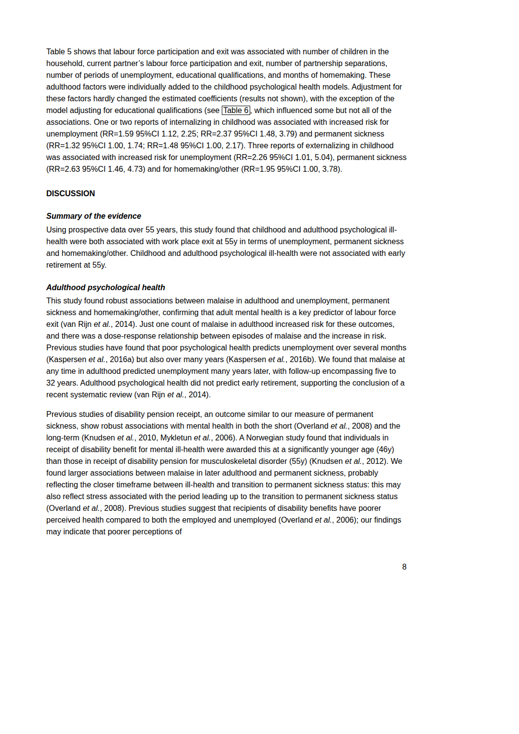Table 5 shows that labour force participation and exit was associated with number of children in the household, current partner’s labour force participation and exit, number of partnership separations, number of periods of unemployment, educational qualifications, and months of homemaking. These adulthood factors were individually added to the childhood psychological health models. Adjustment for these factors hardly changed the estimated coefficients (results not shown), with the exception of the model adjusting for educational qualifications (see Table 6, which influenced some but not all of the associations. One or two reports of internalizing in childhood was associated with increased risk for unemployment (RR=1.59 95%CI 1.12, 2.25; RR=2.37 95%CI 1.48, 3.79) and permanent sickness (RR=1.32 95%CI 1.00, 1.74; RR=1.48 95%CI 1.00, 2.17). Three reports of externalizing in childhood was associated with increased risk for unemployment (RR=2.26 95%CI 1.01, 5.04), permanent sickness (RR=2.63 95%CI 1.46, 4.73) and for homemaking/other (RR=1.95 95%CI 1.00, 3.78).
Discussion
Summary of the evidence
Using prospective data over 55 years, this study found that childhood and adulthood psychological ill-health were both associated with work place exit at 55y in terms of unemployment, permanent sickness and homemaking/other. Childhood and adulthood psychological ill-health were not associated with early retirement at 55y.
Adulthood psychological health
This study found robust associations between malaise in adulthood and unemployment, permanent sickness and homemaking/other, confirming that adult mental health is a key predictor of labour force exit (van Rijn et al., 2014). Just one count of malaise in adulthood increased risk for these outcomes, and there was a dose-response relationship between episodes of malaise and the increase in risk. Previous studies have found that poor psychological health predicts unemployment over several months (Kaspersen et al., 2016a) but also over many years (Kaspersen et al., 2016b). We found that malaise at any time in adulthood predicted unemployment many years later, with follow-up encompassing five to 32 years. Adulthood psychological health did not predict early retirement, supporting the conclusion of a recent systematic review (van Rijn et al., 2014).
Previous studies of disability pension receipt, an outcome similar to our measure of permanent sickness, show robust associations with mental health in both the short (Overland et al., 2008) and the long-term (Knudsen et al., 2010, Mykletun et al., 2006). A Norwegian study found that individuals in receipt of disability benefit for mental ill-health were awarded this at a significantly younger age (46y) than those in receipt of disability pension for musculoskeletal disorder (55y) (Knudsen et al., 2012). We found larger associations between malaise in later adulthood and permanent sickness, probably reflecting the closer timeframe between ill-health and transition to permanent sickness status: this may also reflect stress associated with the period leading up to the transition to permanent sickness status (Overland et al., 2008). Previous studies suggest that recipients of disability benefits have poorer perceived health compared to both the employed and unemployed (Overland et al., 2006); our findings may indicate that poorer perceptions of
8